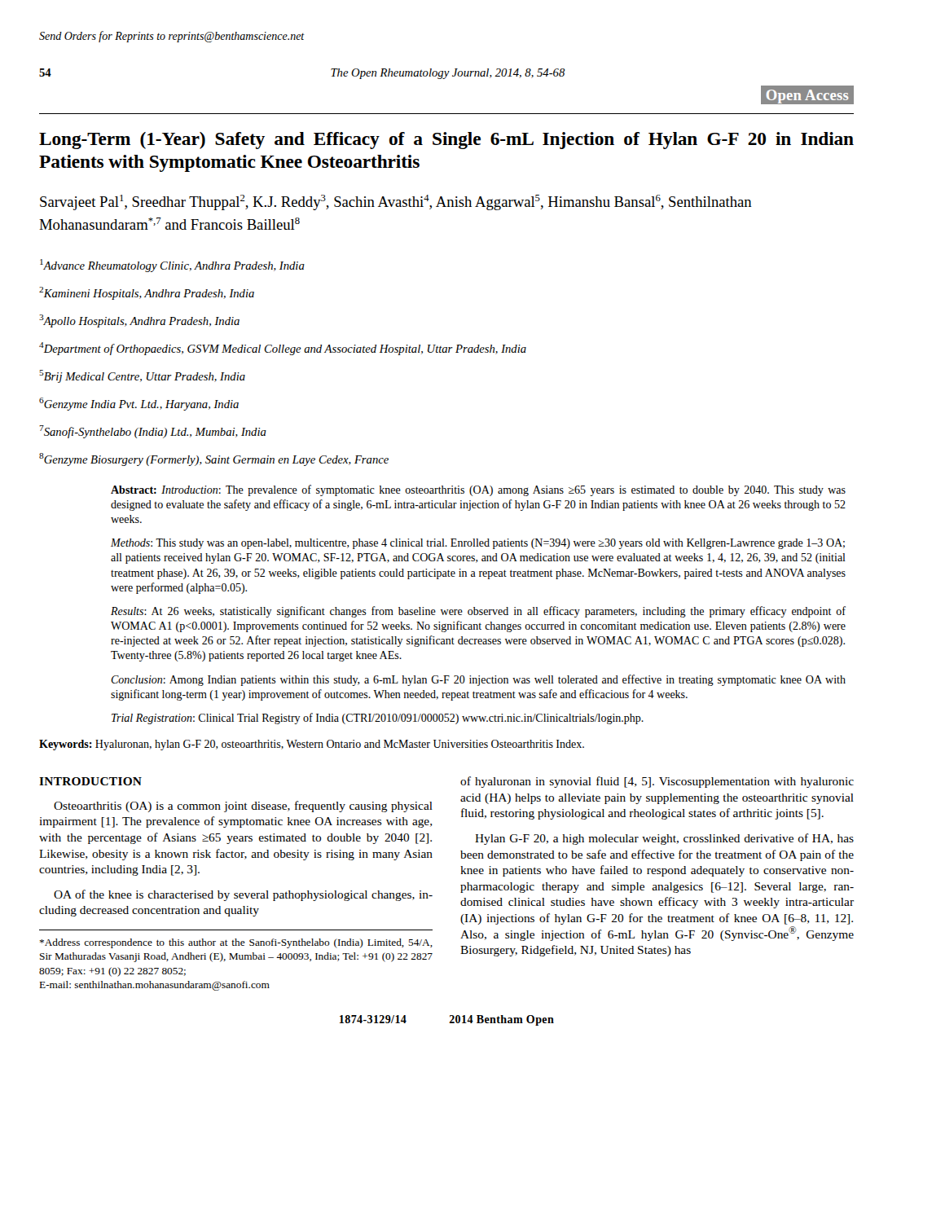Send Orders for Reprints to reprints@benthamscience.net
54 The Open Rheumatology Journal, 2014, 8, 54-68
Open Access
Long-Term (1-Year) Safety and Efficacy of a Single 6-mL Injection of Hylan G-F 20 in Indian Patients with Symptomatic Knee Osteoarthritis
Sarvajeet Pal1, Sreedhar Thuppal2, K.J. Reddy3, Sachin Avasthi4, Anish Aggarwal5, Himanshu Bansal6, Senthilnathan Mohanasundaram*,7 and Francois Bailleul8
1Advance Rheumatology Clinic, Andhra Pradesh, India
2Kamineni Hospitals, Andhra Pradesh, India
3Apollo Hospitals, Andhra Pradesh, India
4Department of Orthopaedics, GSVM Medical College and Associated Hospital, Uttar Pradesh, India
5Brij Medical Centre, Uttar Pradesh, India
6Genzyme India Pvt. Ltd., Haryana, India
7Sanofi-Synthelabo (India) Ltd., Mumbai, India
8Genzyme Biosurgery (Formerly), Saint Germain en Laye Cedex, France
Abstract: Introduction: The prevalence of symptomatic knee osteoarthritis (OA) among Asians ≥65 years is estimated to double by 2040. This study was designed to evaluate the safety and efficacy of a single, 6-mL intra-articular injection of hylan G-F 20 in Indian patients with knee OA at 26 weeks through to 52 weeks.
Methods: This study was an open-label, multicentre, phase 4 clinical trial. Enrolled patients (N=394) were ≥30 years old with Kellgren-Lawrence grade 1–3 OA; all patients received hylan G-F 20. WOMAC, SF-12, PTGA, and COGA scores, and OA medication use were evaluated at weeks 1, 4, 12, 26, 39, and 52 (initial treatment phase). At 26, 39, or 52 weeks, eligible patients could participate in a repeat treatment phase. McNemar-Bowkers, paired t-tests and ANOVA analyses were performed (alpha=0.05).
Results: At 26 weeks, statistically significant changes from baseline were observed in all efficacy parameters, including the primary efficacy endpoint of WOMAC A1 (p<0.0001). Improvements continued for 52 weeks. No significant changes occurred in concomitant medication use. Eleven patients (2.8%) were re-injected at week 26 or 52. After repeat injection, statistically significant decreases were observed in WOMAC A1, WOMAC C and PTGA scores (p≤0.028). Twenty-three (5.8%) patients reported 26 local target knee AEs.
Conclusion: Among Indian patients within this study, a 6-mL hylan G-F 20 injection was well tolerated and effective in treating symptomatic knee OA with significant long-term (1 year) improvement of outcomes. When needed, repeat treatment was safe and efficacious for 4 weeks.
Trial Registration: Clinical Trial Registry of India (CTRI/2010/091/000052) www.ctri.nic.in/Clinicaltrials/login.php.
Keywords: Hyaluronan, hylan G-F 20, osteoarthritis, Western Ontario and McMaster Universities Osteoarthritis Index.
INTRODUCTION
Osteoarthritis (OA) is a common joint disease, frequently causing physical impairment [1]. The prevalence of symptomatic knee OA increases with age, with the percentage of Asians ≥65 years estimated to double by 2040 [2]. Likewise, obesity is a known risk factor, and obesity is rising in many Asian countries, including India [2, 3].
OA of the knee is characterised by several pathophysiological changes, including decreased concentration and quality
*Address correspondence to this author at the Sanofi-Synthelabo (India) Limited, 54/A, Sir Mathuradas Vasanji Road, Andheri (E), Mumbai – 400093, India; Tel: +91 (0) 22 2827 8059; Fax: +91 (0) 22 2827 8052;
E-mail: senthilnathan.mohanasundaram@sanofi.com
of hyaluronan in synovial fluid [4, 5]. Viscosupplementation with hyaluronic acid (HA) helps to alleviate pain by supplementing the osteoarthritic synovial fluid, restoring physiological and rheological states of arthritic joints [5].
Hylan G-F 20, a high molecular weight, crosslinked derivative of HA, has been demonstrated to be safe and effective for the treatment of OA pain of the knee in patients who have failed to respond adequately to conservative nonpharmacologic therapy and simple analgesics [6–12]. Several large, randomised clinical studies have shown efficacy with 3 weekly intra-articular (IA) injections of hylan G-F 20 for the treatment of knee OA [6–8, 11, 12]. Also, a single injection of 6-mL hylan G-F 20 (Synvisc-One®, Genzyme Biosurgery, Ridgefield, NJ, United States) has
1874-3129/142014 Bentham Open